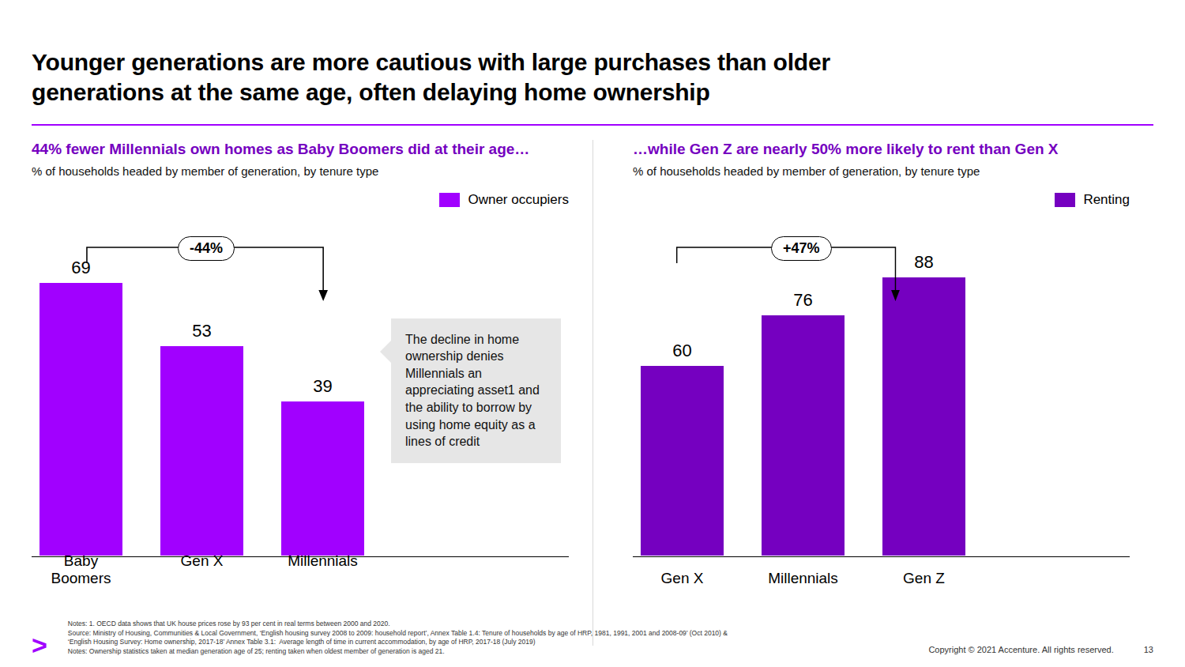Younger generations are more cautious with large purchases than older
generations at the same age, often delaying home ownership
44% fewer Millennials own homes as Baby Boomers did at their age…
% of households headed by member of generation, by tenure type
Owner occupiers
69
53
39
Baby Boomers
Gen X
Millennials
-44%
The decline in home ownership denies Millennials an appreciating asset1 and the ability to borrow by using home equity as a lines of credit
…while Gen Z are nearly 50% more likely to rent than Gen X
% of households headed by member of generation, by tenure type
Renting
60
76
88
Gen X
Millennials
Gen Z
+47%
>
Notes: 1. OECD data shows that UK house prices rose by 93 per cent in real terms between 2000 and 2020.
Source: Ministry of Housing, Communities & Local Government, ‘English housing survey 2008 to 2009: household report’, Annex Table 1.4: Tenure of households by age of HRP, 1981, 1991, 2001 and 2008-09’ (Oct 2010) &
‘English Housing Survey: Home ownership, 2017-18’ Annex Table 3.1: Average length of time in current accommodation, by age of HRP, 2017-18 (July 2019)
Notes: Ownership statistics taken at median generation age of 25; renting taken when oldest member of generation is aged 21.
Copyright © 2021 Accenture. All rights reserved.
13